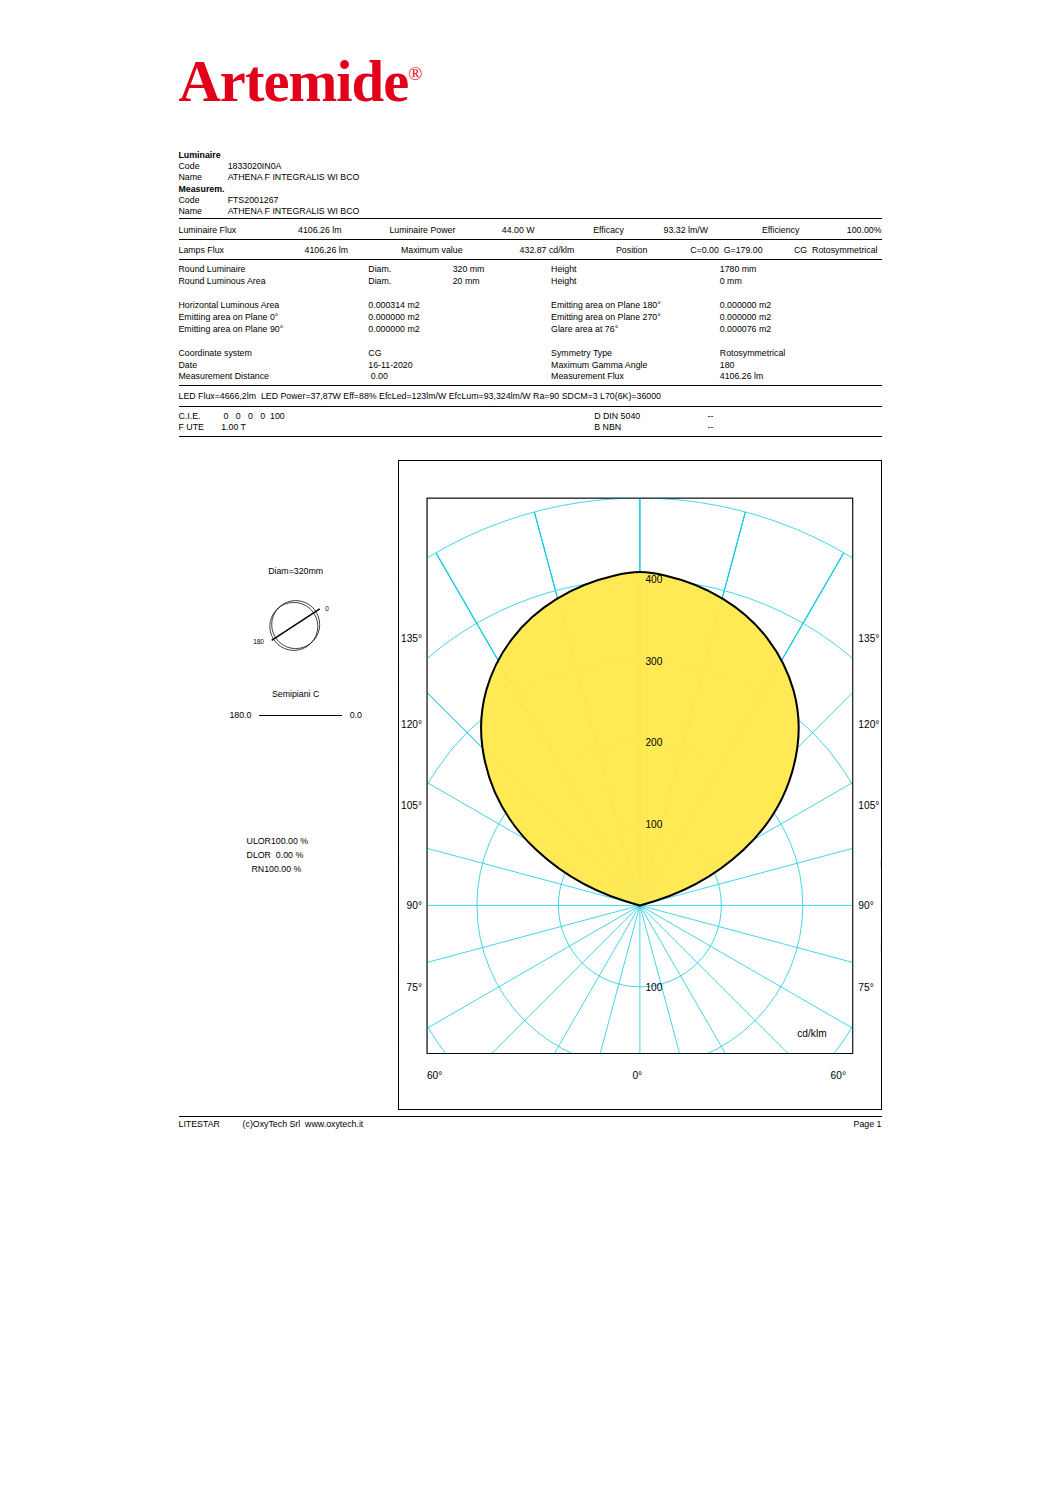Artemide®
| Luminaire |
| Code | 1833020IN0A | | |
| Name | ATHENA F INTEGRALIS WI BCO | | |
| Measurem. |
| Code | FTS2001267 | | |
| Name | ATHENA F INTEGRALIS WI BCO | | |
| Luminaire Flux | 4106.26 lm | Luminaire Power | 44.00 W | Efficacy | 93.32 lm/W | Efficiency | 100.00% |
| Lamps Flux | 4106.26 lm | Maximum value | 432.87 cd/klm | Position | C=0.00 G=179.00 | CG Rotosymmetrical |
| Round Luminaire | Diam. | 320 mm | Height | 1780 mm |
| Round Luminous Area | Diam. | 20 mm | Height | 0 mm |
| Horizontal Luminous Area | 0.000314 m2 | Emitting area on Plane 180° | 0.000000 m2 |
| Emitting area on Plane 0° | 0.000000 m2 | Emitting area on Plane 270° | 0.000000 m2 |
| Emitting area on Plane 90° | 0.000000 m2 | Glare area at 76° | 0.000076 m2 |
| Coordinate system | CG | Symmetry Type | Rotosymmetrical |
| Date | 16-11-2020 | Maximum Gamma Angle | 180 |
| Measurement Distance | 0.00 | Measurement Flux | 4106.26 lm |
LED Flux=4666,2lm LED Power=37,87W Eff=88% EfcLed=123lm/W EfcLum=93,324lm/W Ra=90 SDCM=3 L70(6K)=36000
| C.I.E. | 0 0 0 0 100 | | D DIN 5040 | -- |
| F UTE | 1.00 T | | B NBN | -- |
Diam=320mm
0 180
Semipiani C
180.0 0.0
ULOR100.00 %
DLOR 0.00 %
RN100.00 %
Angoli Gamma 180° 165° 150° 100 200 300 400 100 135° 120° 105° 90° 75° 135° 120° 105° 90° 75° cd/klm 60° 0° 60°
LITESTAR(c)OxyTech Srl www.oxytech.it
Page 1